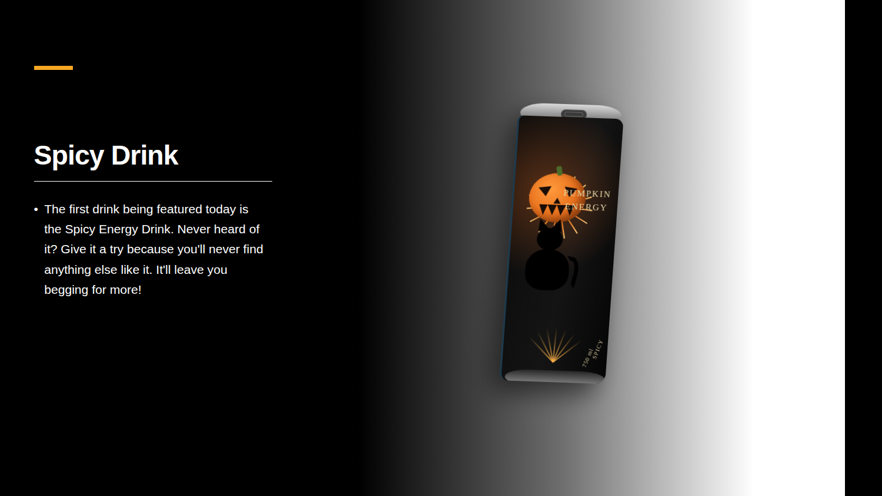Spicy Drink
The first drink being featured today is the Spicy Energy Drink. Never heard of it? Give it a try because you'll never find anything else like it. It'll leave you begging for more!
Pumpkin
Energy
Spicy
750 ml